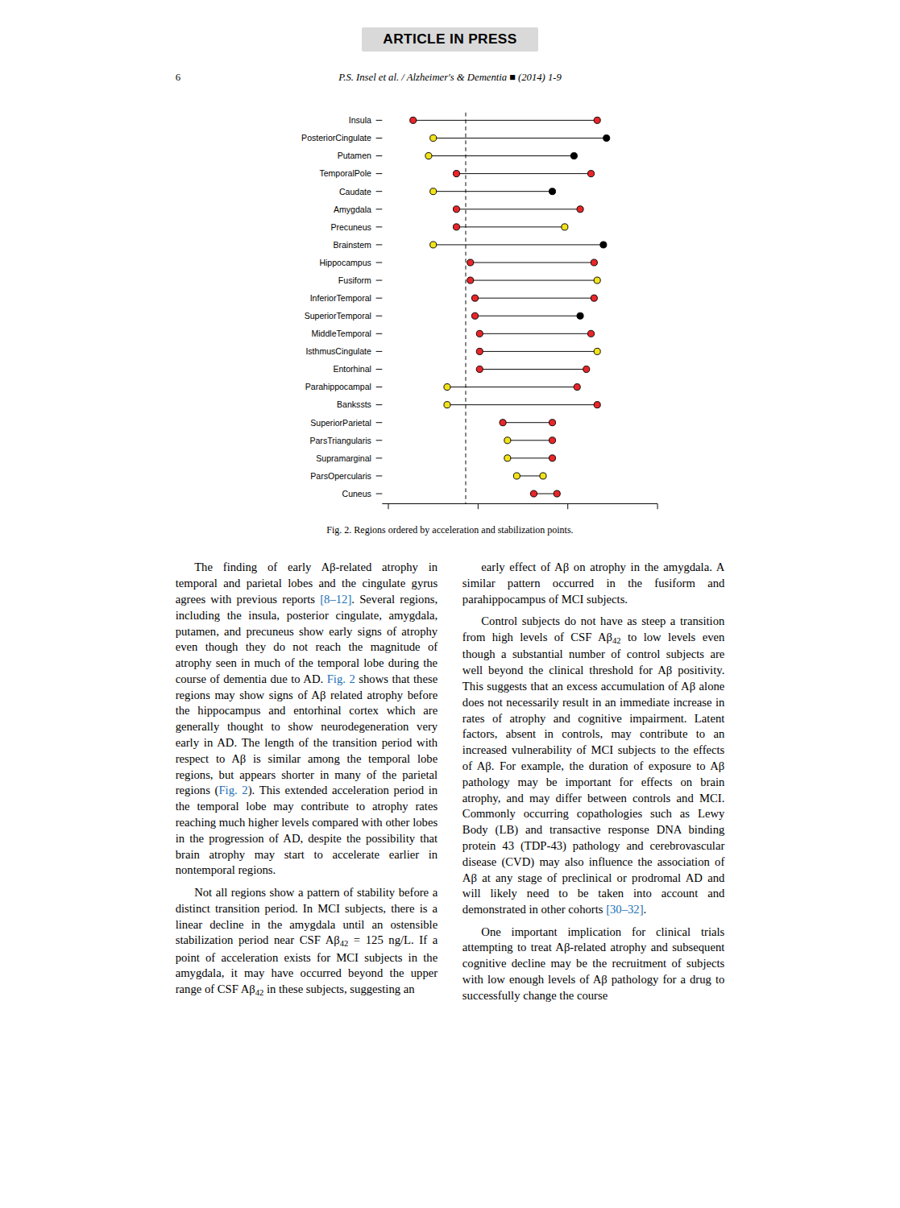ARTICLE IN PRESS
6
P.S. Insel et al. / Alzheimer's & Dementia ■ (2014) 1-9
Insula PosteriorCingulate Putamen TemporalPole Caudate Amygdala Precuneus Brainstem Hippocampus Fusiform InferiorTemporal SuperiorTemporal MiddleTemporal IsthmusCingulate Entorhinal Parahippocampal Bankssts SuperiorParietal ParsTriangularis Supramarginal ParsOpercularis Cuneus 250 200 150 100 β-Amyloid
Fig. 2. Regions ordered by acceleration and stabilization points.
The finding of early Aβ-related atrophy in temporal and parietal lobes and the cingulate gyrus agrees with previous reports [8–12]. Several regions, including the insula, posterior cingulate, amygdala, putamen, and precuneus show early signs of atrophy even though they do not reach the magnitude of atrophy seen in much of the temporal lobe during the course of dementia due to AD. Fig. 2 shows that these regions may show signs of Aβ related atrophy before the hippocampus and entorhinal cortex which are generally thought to show neurodegeneration very early in AD. The length of the transition period with respect to Aβ is similar among the temporal lobe regions, but appears shorter in many of the parietal regions (Fig. 2). This extended acceleration period in the temporal lobe may contribute to atrophy rates reaching much higher levels compared with other lobes in the progression of AD, despite the possibility that brain atrophy may start to accelerate earlier in nontemporal regions.
Not all regions show a pattern of stability before a distinct transition period. In MCI subjects, there is a linear decline in the amygdala until an ostensible stabilization period near CSF Aβ42 = 125 ng/L. If a point of acceleration exists for MCI subjects in the amygdala, it may have occurred beyond the upper range of CSF Aβ42 in these subjects, suggesting an
early effect of Aβ on atrophy in the amygdala. A similar pattern occurred in the fusiform and parahippocampus of MCI subjects.
Control subjects do not have as steep a transition from high levels of CSF Aβ42 to low levels even though a substantial number of control subjects are well beyond the clinical threshold for Aβ positivity. This suggests that an excess accumulation of Aβ alone does not necessarily result in an immediate increase in rates of atrophy and cognitive impairment. Latent factors, absent in controls, may contribute to an increased vulnerability of MCI subjects to the effects of Aβ. For example, the duration of exposure to Aβ pathology may be important for effects on brain atrophy, and may differ between controls and MCI. Commonly occurring copathologies such as Lewy Body (LB) and transactive response DNA binding protein 43 (TDP-43) pathology and cerebrovascular disease (CVD) may also influence the association of Aβ at any stage of preclinical or prodromal AD and will likely need to be taken into account and demonstrated in other cohorts [30–32].
One important implication for clinical trials attempting to treat Aβ-related atrophy and subsequent cognitive decline may be the recruitment of subjects with low enough levels of Aβ pathology for a drug to successfully change the course